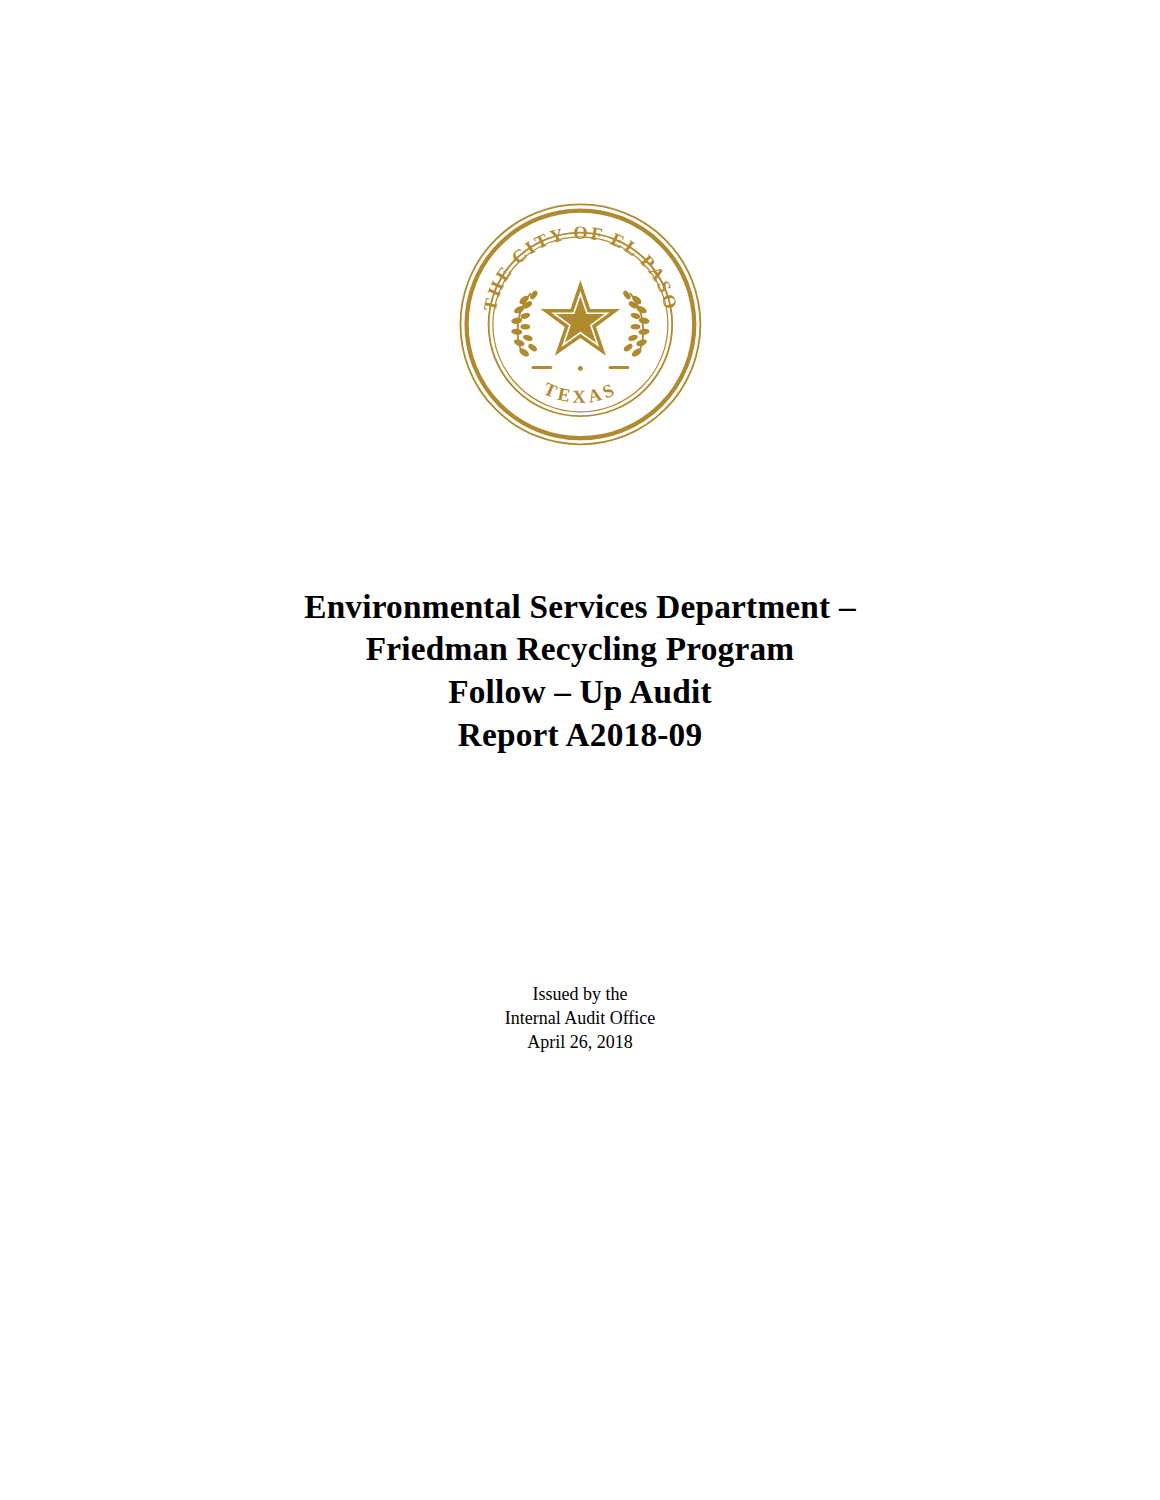THE CITY OF EL PASO TEXAS
Environmental Services Department –
Friedman Recycling Program
Follow – Up Audit
Report A2018-09
Issued by the
Internal Audit Office
April 26, 2018